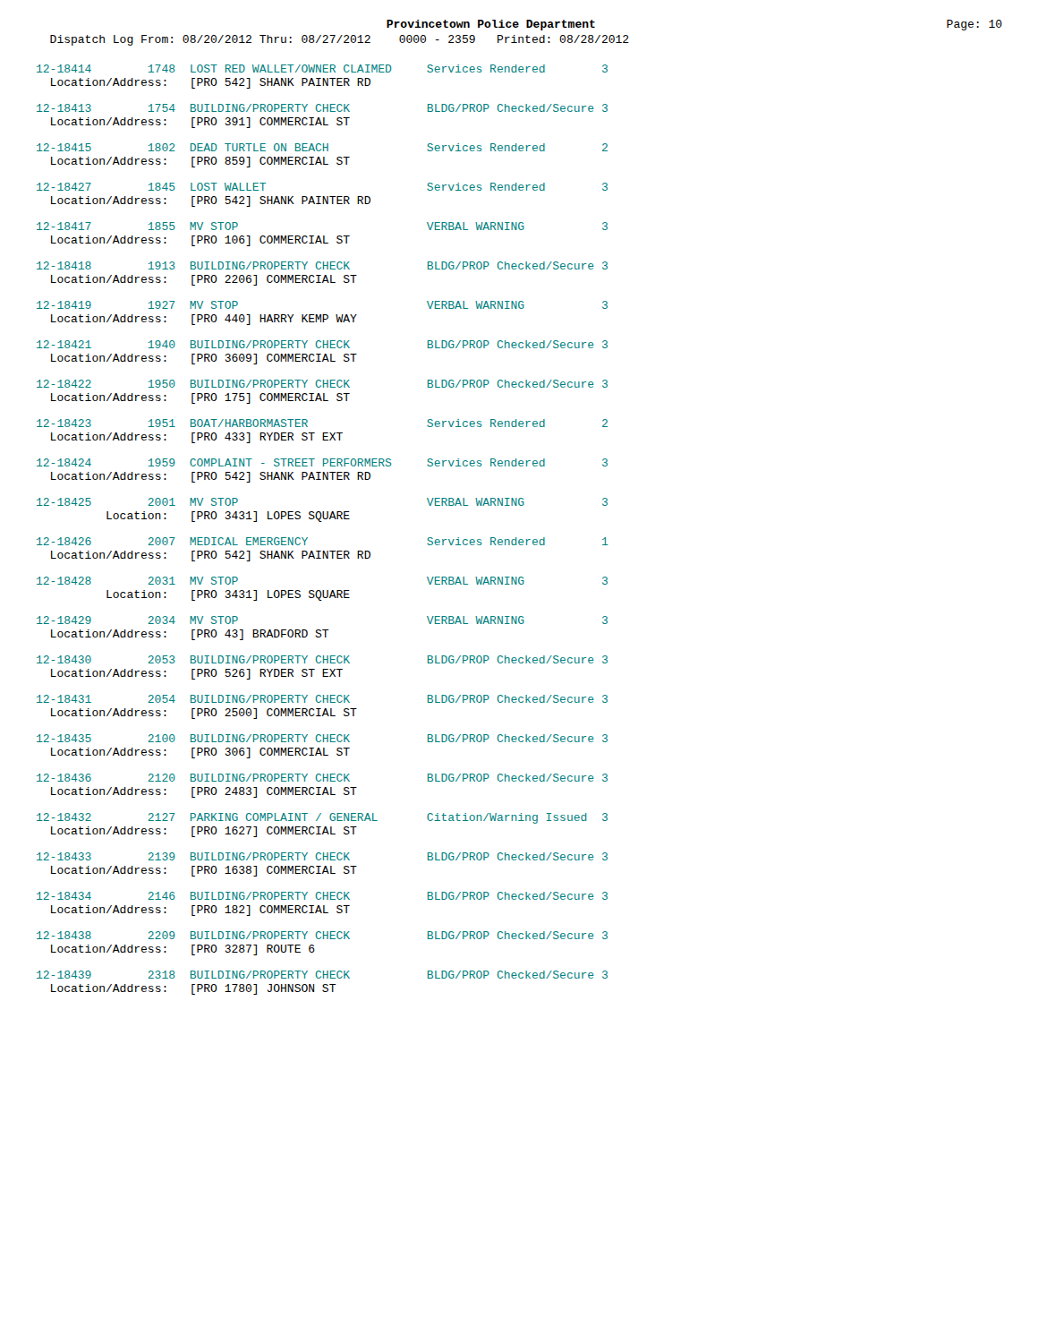Provincetown Police Department
Page: 10
Dispatch Log From: 08/20/2012 Thru: 08/27/2012 0000 - 2359 Printed: 08/28/2012
12-18414 1748 LOST RED WALLET/OWNER CLAIMED Services Rendered 3
Location/Address: [PRO 542] SHANK PAINTER RD
12-18413 1754 BUILDING/PROPERTY CHECK BLDG/PROP Checked/Secure 3
Location/Address: [PRO 391] COMMERCIAL ST
12-18415 1802 DEAD TURTLE ON BEACH Services Rendered 2
Location/Address: [PRO 859] COMMERCIAL ST
12-18427 1845 LOST WALLET Services Rendered 3
Location/Address: [PRO 542] SHANK PAINTER RD
12-18417 1855 MV STOP VERBAL WARNING 3
Location/Address: [PRO 106] COMMERCIAL ST
12-18418 1913 BUILDING/PROPERTY CHECK BLDG/PROP Checked/Secure 3
Location/Address: [PRO 2206] COMMERCIAL ST
12-18419 1927 MV STOP VERBAL WARNING 3
Location/Address: [PRO 440] HARRY KEMP WAY
12-18421 1940 BUILDING/PROPERTY CHECK BLDG/PROP Checked/Secure 3
Location/Address: [PRO 3609] COMMERCIAL ST
12-18422 1950 BUILDING/PROPERTY CHECK BLDG/PROP Checked/Secure 3
Location/Address: [PRO 175] COMMERCIAL ST
12-18423 1951 BOAT/HARBORMASTER Services Rendered 2
Location/Address: [PRO 433] RYDER ST EXT
12-18424 1959 COMPLAINT - STREET PERFORMERS Services Rendered 3
Location/Address: [PRO 542] SHANK PAINTER RD
12-18425 2001 MV STOP VERBAL WARNING 3
Location: [PRO 3431] LOPES SQUARE
12-18426 2007 MEDICAL EMERGENCY Services Rendered 1
Location/Address: [PRO 542] SHANK PAINTER RD
12-18428 2031 MV STOP VERBAL WARNING 3
Location: [PRO 3431] LOPES SQUARE
12-18429 2034 MV STOP VERBAL WARNING 3
Location/Address: [PRO 43] BRADFORD ST
12-18430 2053 BUILDING/PROPERTY CHECK BLDG/PROP Checked/Secure 3
Location/Address: [PRO 526] RYDER ST EXT
12-18431 2054 BUILDING/PROPERTY CHECK BLDG/PROP Checked/Secure 3
Location/Address: [PRO 2500] COMMERCIAL ST
12-18435 2100 BUILDING/PROPERTY CHECK BLDG/PROP Checked/Secure 3
Location/Address: [PRO 306] COMMERCIAL ST
12-18436 2120 BUILDING/PROPERTY CHECK BLDG/PROP Checked/Secure 3
Location/Address: [PRO 2483] COMMERCIAL ST
12-18432 2127 PARKING COMPLAINT / GENERAL Citation/Warning Issued 3
Location/Address: [PRO 1627] COMMERCIAL ST
12-18433 2139 BUILDING/PROPERTY CHECK BLDG/PROP Checked/Secure 3
Location/Address: [PRO 1638] COMMERCIAL ST
12-18434 2146 BUILDING/PROPERTY CHECK BLDG/PROP Checked/Secure 3
Location/Address: [PRO 182] COMMERCIAL ST
12-18438 2209 BUILDING/PROPERTY CHECK BLDG/PROP Checked/Secure 3
Location/Address: [PRO 3287] ROUTE 6
12-18439 2318 BUILDING/PROPERTY CHECK BLDG/PROP Checked/Secure 3
Location/Address: [PRO 1780] JOHNSON ST